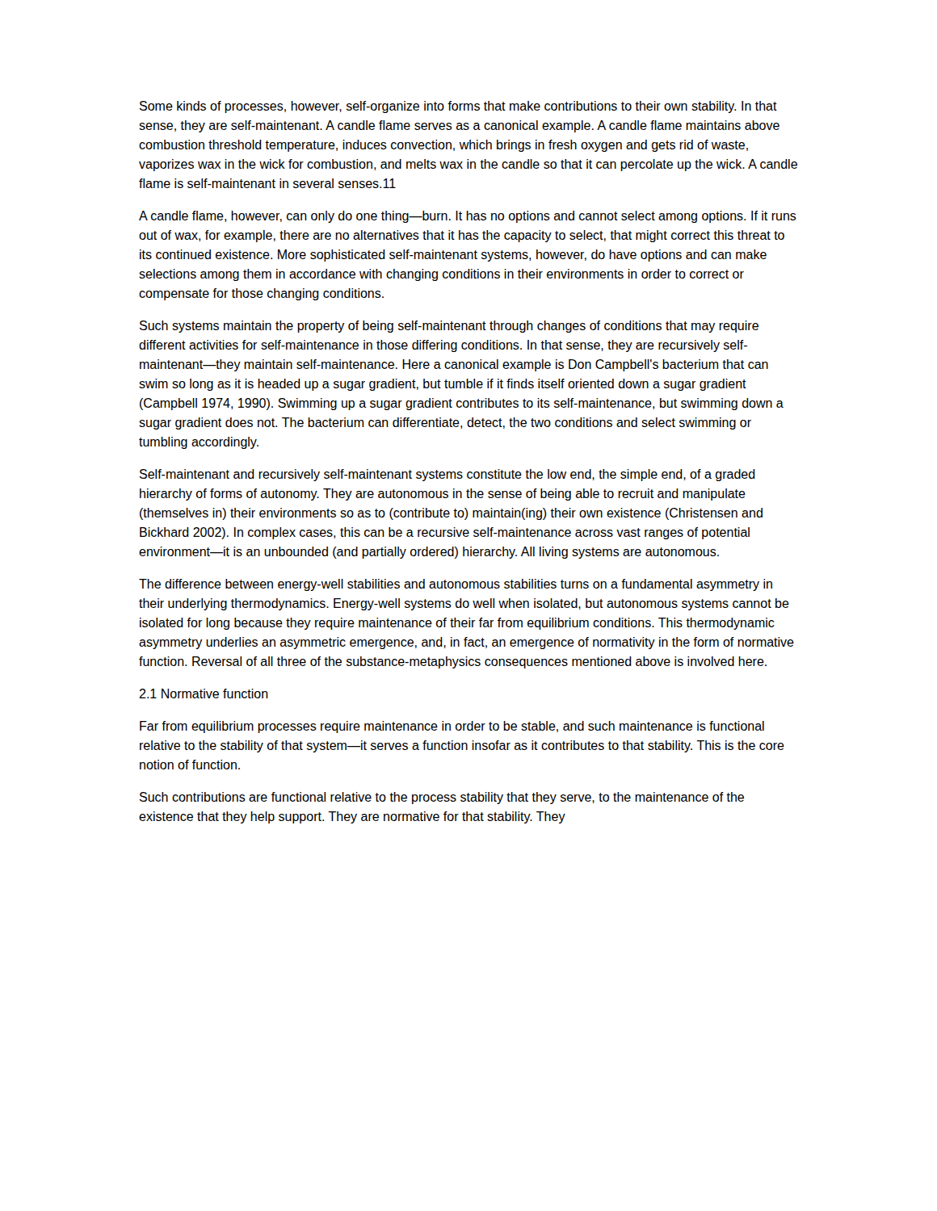Some kinds of processes, however, self-organize into forms that make contributions to their own stability. In that sense, they are self-maintenant. A candle flame serves as a canonical example. A candle flame maintains above combustion threshold temperature, induces convection, which brings in fresh oxygen and gets rid of waste, vaporizes wax in the wick for combustion, and melts wax in the candle so that it can percolate up the wick. A candle flame is self-maintenant in several senses.11
A candle flame, however, can only do one thing—burn. It has no options and cannot select among options. If it runs out of wax, for example, there are no alternatives that it has the capacity to select, that might correct this threat to its continued existence. More sophisticated self-maintenant systems, however, do have options and can make selections among them in accordance with changing conditions in their environments in order to correct or compensate for those changing conditions.
Such systems maintain the property of being self-maintenant through changes of conditions that may require different activities for self-maintenance in those differing conditions. In that sense, they are recursively self-maintenant—they maintain self-maintenance. Here a canonical example is Don Campbell's bacterium that can swim so long as it is headed up a sugar gradient, but tumble if it finds itself oriented down a sugar gradient (Campbell 1974, 1990). Swimming up a sugar gradient contributes to its self-maintenance, but swimming down a sugar gradient does not. The bacterium can differentiate, detect, the two conditions and select swimming or tumbling accordingly.
Self-maintenant and recursively self-maintenant systems constitute the low end, the simple end, of a graded hierarchy of forms of autonomy. They are autonomous in the sense of being able to recruit and manipulate (themselves in) their environments so as to (contribute to) maintain(ing) their own existence (Christensen and Bickhard 2002). In complex cases, this can be a recursive self-maintenance across vast ranges of potential environment—it is an unbounded (and partially ordered) hierarchy. All living systems are autonomous.
The difference between energy-well stabilities and autonomous stabilities turns on a fundamental asymmetry in their underlying thermodynamics. Energy-well systems do well when isolated, but autonomous systems cannot be isolated for long because they require maintenance of their far from equilibrium conditions. This thermodynamic asymmetry underlies an asymmetric emergence, and, in fact, an emergence of normativity in the form of normative function. Reversal of all three of the substance-metaphysics consequences mentioned above is involved here.
2.1 Normative function
Far from equilibrium processes require maintenance in order to be stable, and such maintenance is functional relative to the stability of that system—it serves a function insofar as it contributes to that stability. This is the core notion of function.
Such contributions are functional relative to the process stability that they serve, to the maintenance of the existence that they help support. They are normative for that stability. They